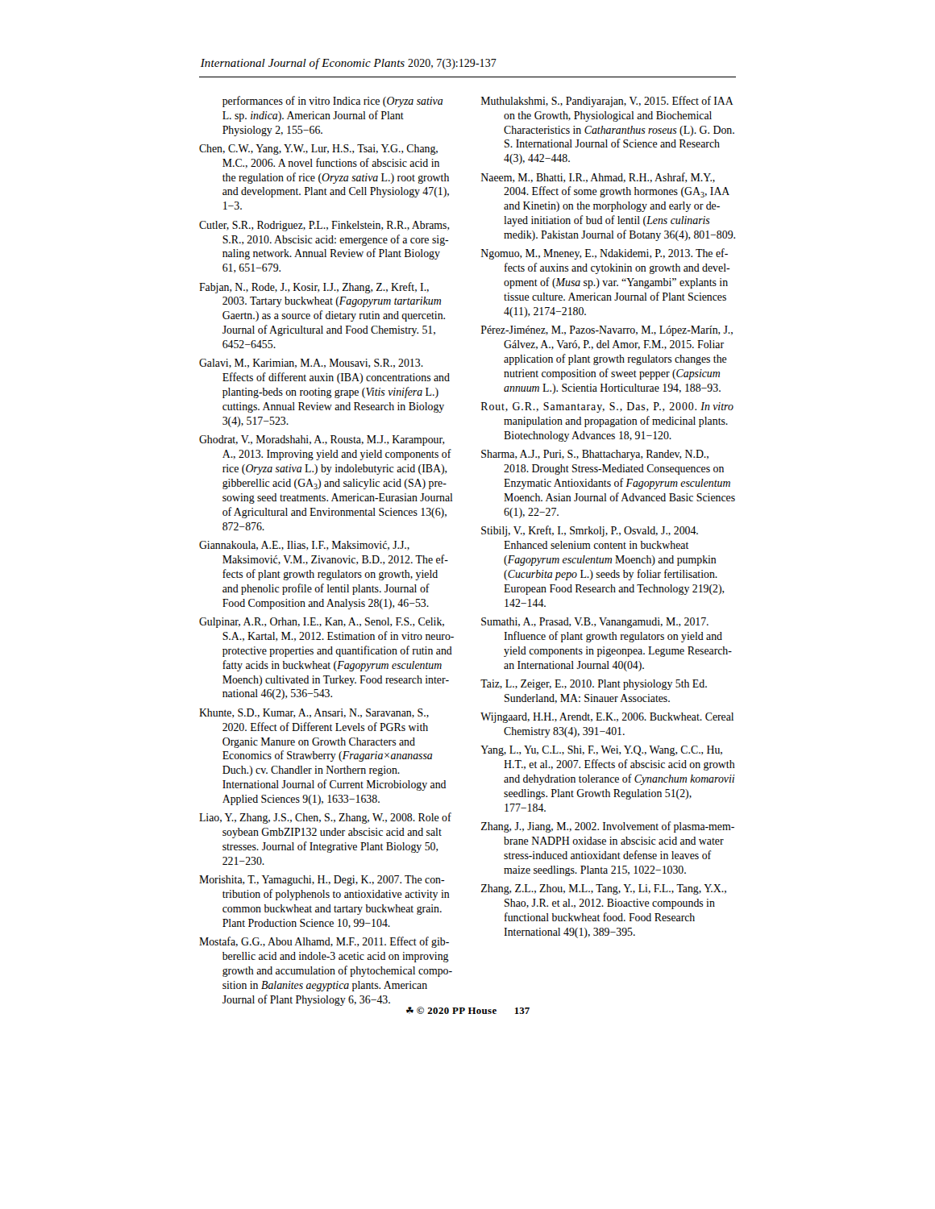International Journal of Economic Plants 2020, 7(3):129-137
performances of in vitro Indica rice (Oryza sativa L. sp. indica). American Journal of Plant Physiology 2, 155−66.
Chen, C.W., Yang, Y.W., Lur, H.S., Tsai, Y.G., Chang, M.C., 2006. A novel functions of abscisic acid in the regulation of rice (Oryza sativa L.) root growth and development. Plant and Cell Physiology 47(1), 1−3.
Cutler, S.R., Rodriguez, P.L., Finkelstein, R.R., Abrams, S.R., 2010. Abscisic acid: emergence of a core signaling network. Annual Review of Plant Biology 61, 651−679.
Fabjan, N., Rode, J., Kosir, I.J., Zhang, Z., Kreft, I., 2003. Tartary buckwheat (Fagopyrum tartarikum Gaertn.) as a source of dietary rutin and quercetin. Journal of Agricultural and Food Chemistry. 51, 6452−6455.
Galavi, M., Karimian, M.A., Mousavi, S.R., 2013. Effects of different auxin (IBA) concentrations and planting-beds on rooting grape (Vitis vinifera L.) cuttings. Annual Review and Research in Biology 3(4), 517−523.
Ghodrat, V., Moradshahi, A., Rousta, M.J., Karampour, A., 2013. Improving yield and yield components of rice (Oryza sativa L.) by indolebutyric acid (IBA), gibberellic acid (GA3) and salicylic acid (SA) pre-sowing seed treatments. American-Eurasian Journal of Agricultural and Environmental Sciences 13(6), 872−876.
Giannakoula, A.E., Ilias, I.F., Maksimović, J.J., Maksimović, V.M., Zivanovic, B.D., 2012. The effects of plant growth regulators on growth, yield and phenolic profile of lentil plants. Journal of Food Composition and Analysis 28(1), 46−53.
Gulpinar, A.R., Orhan, I.E., Kan, A., Senol, F.S., Celik, S.A., Kartal, M., 2012. Estimation of in vitro neuroprotective properties and quantification of rutin and fatty acids in buckwheat (Fagopyrum esculentum Moench) cultivated in Turkey. Food research international 46(2), 536−543.
Khunte, S.D., Kumar, A., Ansari, N., Saravanan, S., 2020. Effect of Different Levels of PGRs with Organic Manure on Growth Characters and Economics of Strawberry (Fragaria×ananassa Duch.) cv. Chandler in Northern region. International Journal of Current Microbiology and Applied Sciences 9(1), 1633−1638.
Liao, Y., Zhang, J.S., Chen, S., Zhang, W., 2008. Role of soybean GmbZIP132 under abscisic acid and salt stresses. Journal of Integrative Plant Biology 50, 221−230.
Morishita, T., Yamaguchi, H., Degi, K., 2007. The contribution of polyphenols to antioxidative activity in common buckwheat and tartary buckwheat grain. Plant Production Science 10, 99−104.
Mostafa, G.G., Abou Alhamd, M.F., 2011. Effect of gibberellic acid and indole-3 acetic acid on improving growth and accumulation of phytochemical composition in Balanites aegyptica plants. American Journal of Plant Physiology 6, 36−43.
Muthulakshmi, S., Pandiyarajan, V., 2015. Effect of IAA on the Growth, Physiological and Biochemical Characteristics in Catharanthus roseus (L). G. Don. S. International Journal of Science and Research 4(3), 442−448.
Naeem, M., Bhatti, I.R., Ahmad, R.H., Ashraf, M.Y., 2004. Effect of some growth hormones (GA3, IAA and Kinetin) on the morphology and early or delayed initiation of bud of lentil (Lens culinaris medik). Pakistan Journal of Botany 36(4), 801−809.
Ngomuo, M., Mneney, E., Ndakidemi, P., 2013. The effects of auxins and cytokinin on growth and development of (Musa sp.) var. “Yangambi” explants in tissue culture. American Journal of Plant Sciences 4(11), 2174−2180.
Pérez-Jiménez, M., Pazos-Navarro, M., López-Marín, J., Gálvez, A., Varó, P., del Amor, F.M., 2015. Foliar application of plant growth regulators changes the nutrient composition of sweet pepper (Capsicum annuum L.). Scientia Horticulturae 194, 188−93.
Rout, G.R., Samantaray, S., Das, P., 2000. In vitro manipulation and propagation of medicinal plants. Biotechnology Advances 18, 91−120.
Sharma, A.J., Puri, S., Bhattacharya, Randev, N.D., 2018. Drought Stress-Mediated Consequences on Enzymatic Antioxidants of Fagopyrum esculentum Moench. Asian Journal of Advanced Basic Sciences 6(1), 22−27.
Stibilj, V., Kreft, I., Smrkolj, P., Osvald, J., 2004. Enhanced selenium content in buckwheat (Fagopyrum esculentum Moench) and pumpkin (Cucurbita pepo L.) seeds by foliar fertilisation. European Food Research and Technology 219(2), 142−144.
Sumathi, A., Prasad, V.B., Vanangamudi, M., 2017. Influence of plant growth regulators on yield and yield components in pigeonpea. Legume Research-an International Journal 40(04).
Taiz, L., Zeiger, E., 2010. Plant physiology 5th Ed. Sunderland, MA: Sinauer Associates.
Wijngaard, H.H., Arendt, E.K., 2006. Buckwheat. Cereal Chemistry 83(4), 391−401.
Yang, L., Yu, C.L., Shi, F., Wei, Y.Q., Wang, C.C., Hu, H.T., et al., 2007. Effects of abscisic acid on growth and dehydration tolerance of Cynanchum komarovii seedlings. Plant Growth Regulation 51(2), 177−184.
Zhang, J., Jiang, M., 2002. Involvement of plasma-membrane NADPH oxidase in abscisic acid and water stress-induced antioxidant defense in leaves of maize seedlings. Planta 215, 1022−1030.
Zhang, Z.L., Zhou, M.L., Tang, Y., Li, F.L., Tang, Y.X., Shao, J.R. et al., 2012. Bioactive compounds in functional buckwheat food. Food Research International 49(1), 389−395.
☘© 2020 PP House 137